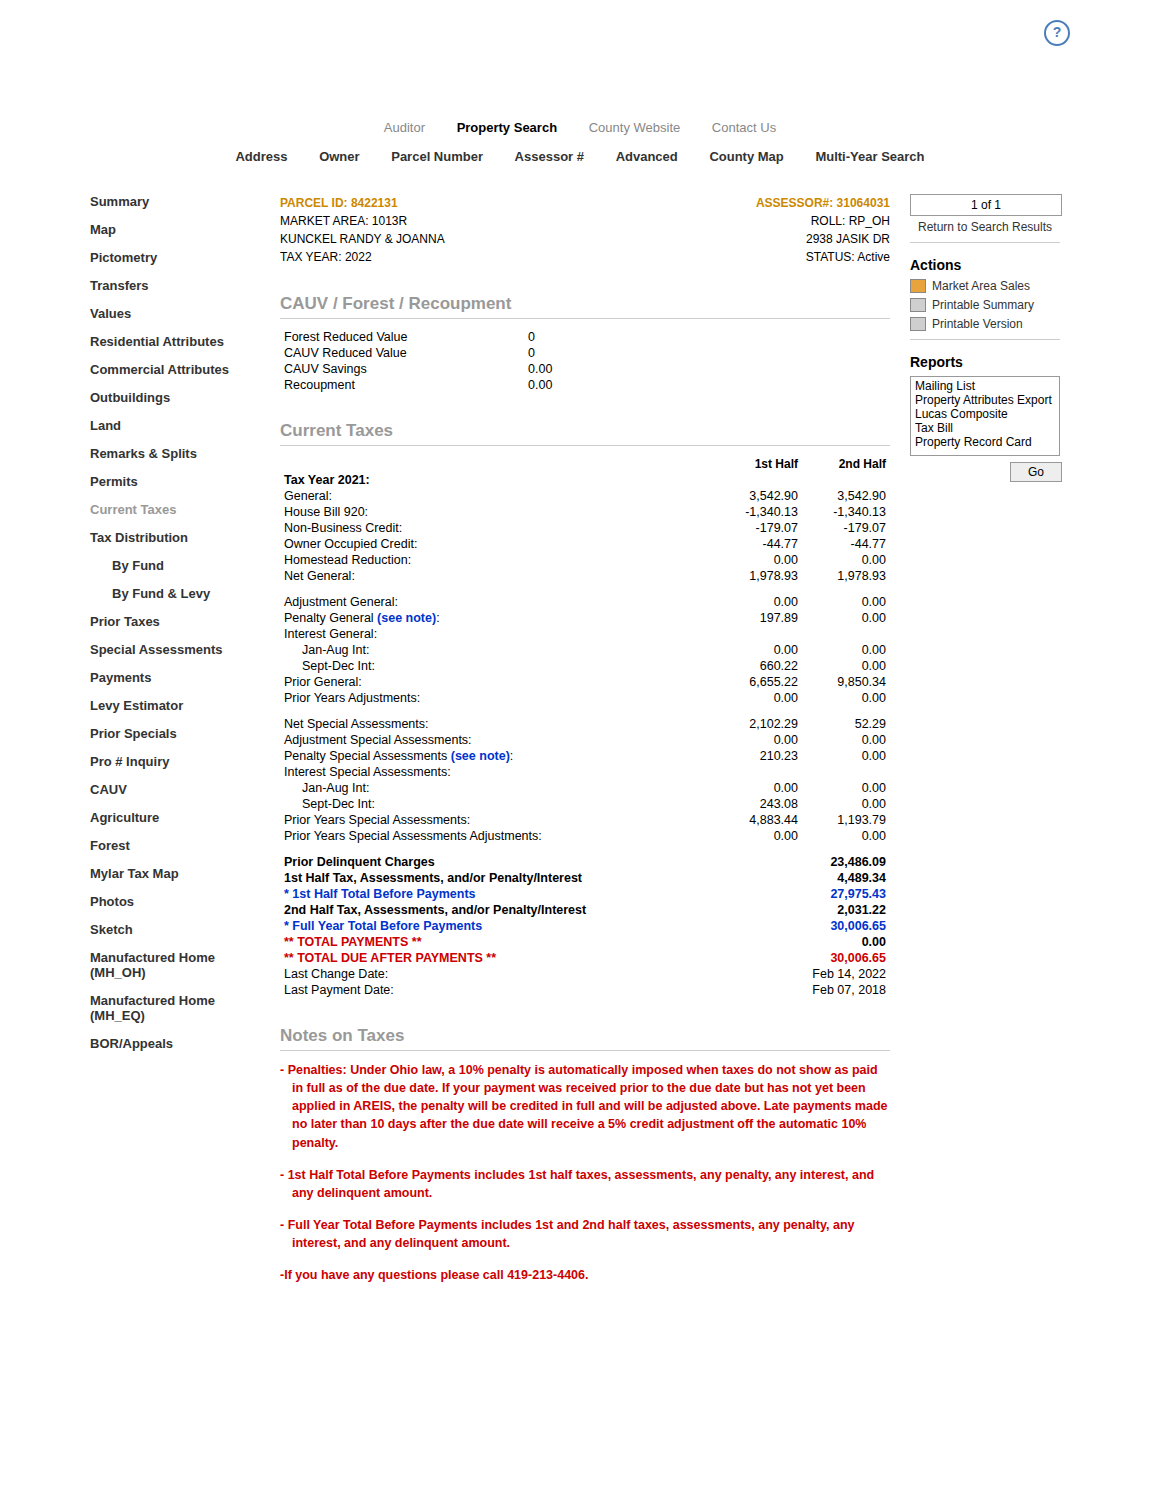?
Auditor Property Search County Website Contact Us
Address Owner Parcel Number Assessor # Advanced County Map Multi-Year Search
Summary
Map
Pictometry
Transfers
Values
Residential Attributes
Commercial Attributes
Outbuildings
Land
Remarks & Splits
Permits
Current Taxes
Tax Distribution
By Fund
By Fund & Levy
Prior Taxes
Special Assessments
Payments
Levy Estimator
Prior Specials
Pro # Inquiry
CAUV
Agriculture
Forest
Mylar Tax Map
Photos
Sketch
Manufactured Home (MH_OH)
Manufactured Home (MH_EQ)
BOR/Appeals
PARCEL ID: 8422131
MARKET AREA: 1013R
KUNCKEL RANDY & JOANNA
TAX YEAR: 2022
ASSESSOR#: 31064031
ROLL: RP_OH
2938 JASIK DR
STATUS: Active
CAUV / Forest / Recoupment
| Forest Reduced Value | 0 |
| CAUV Reduced Value | 0 |
| CAUV Savings | 0.00 |
| Recoupment | 0.00 |
Current Taxes
| | 1st Half | 2nd Half |
| Tax Year 2021: | | |
| General: | 3,542.90 | 3,542.90 |
| House Bill 920: | -1,340.13 | -1,340.13 |
| Non-Business Credit: | -179.07 | -179.07 |
| Owner Occupied Credit: | -44.77 | -44.77 |
| Homestead Reduction: | 0.00 | 0.00 |
| Net General: | 1,978.93 | 1,978.93 |
| Adjustment General: | 0.00 | 0.00 |
| Penalty General (see note) : | 197.89 | 0.00 |
| Interest General: | | |
| Jan-Aug Int: | 0.00 | 0.00 |
| Sept-Dec Int: | 660.22 | 0.00 |
| Prior General: | 6,655.22 | 9,850.34 |
| Prior Years Adjustments: | 0.00 | 0.00 |
| Net Special Assessments: | 2,102.29 | 52.29 |
| Adjustment Special Assessments: | 0.00 | 0.00 |
| Penalty Special Assessments (see note) : | 210.23 | 0.00 |
| Interest Special Assessments: | | |
| Jan-Aug Int: | 0.00 | 0.00 |
| Sept-Dec Int: | 243.08 | 0.00 |
| Prior Years Special Assessments: | 4,883.44 | 1,193.79 |
| Prior Years Special Assessments Adjustments: | 0.00 | 0.00 |
| Prior Delinquent Charges | 23,486.09 |
| 1st Half Tax, Assessments, and/or Penalty/Interest | 4,489.34 |
| * 1st Half Total Before Payments | 27,975.43 |
| 2nd Half Tax, Assessments, and/or Penalty/Interest | 2,031.22 |
| * Full Year Total Before Payments | 30,006.65 |
| ** TOTAL PAYMENTS ** | 0.00 |
| ** TOTAL DUE AFTER PAYMENTS ** | 30,006.65 |
| Last Change Date: | Feb 14, 2022 |
| Last Payment Date: | Feb 07, 2018 |
Notes on Taxes
- Penalties: Under Ohio law, a 10% penalty is automatically imposed when taxes do not show as paid in full as of the due date. If your payment was received prior to the due date but has not yet been applied in AREIS, the penalty will be credited in full and will be adjusted above. Late payments made no later than 10 days after the due date will receive a 5% credit adjustment off the automatic 10% penalty.
- 1st Half Total Before Payments includes 1st half taxes, assessments, any penalty, any interest, and any delinquent amount.
- Full Year Total Before Payments includes 1st and 2nd half taxes, assessments, any penalty, any interest, and any delinquent amount.
-If you have any questions please call 419-213-4406.
1 of 1
Return to Search Results
Actions
Market Area Sales
Printable Summary
Printable Version
Reports
Mailing List
Property Attributes Export
Lucas Composite
Tax Bill
Property Record Card
Go